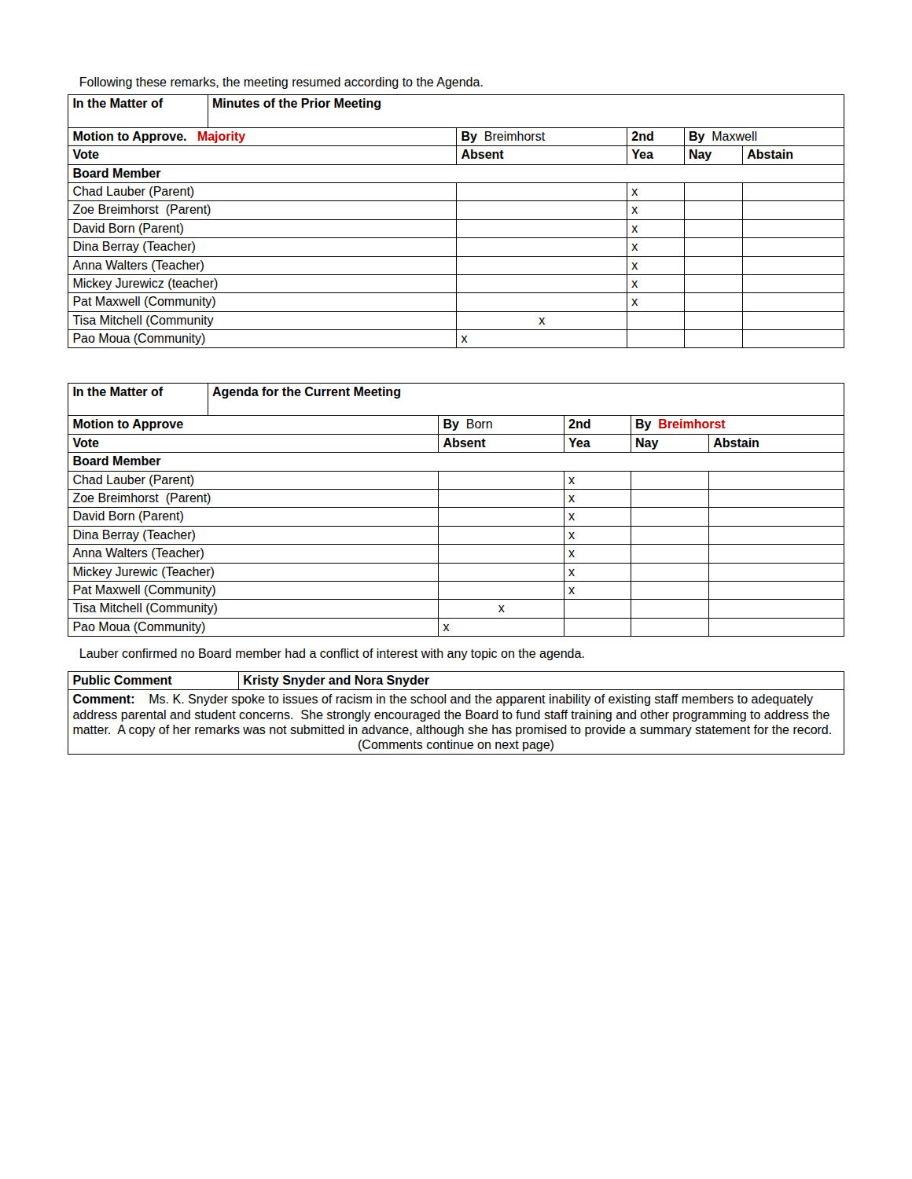Following these remarks, the meeting resumed according to the Agenda.
| In the Matter of | Minutes of the Prior Meeting |
| Motion to Approve. Majority | By Breimhorst | 2nd | By Maxwell |
| Vote | Absent | Yea | Nay | Abstain |
| Board Member |
| Chad Lauber (Parent) | | x | | |
| Zoe Breimhorst (Parent) | | x | | |
| David Born (Parent) | | x | | |
| Dina Berray (Teacher) | | x | | |
| Anna Walters (Teacher) | | x | | |
| Mickey Jurewicz (teacher) | | x | | |
| Pat Maxwell (Community) | | x | | |
| Tisa Mitchell (Community | x | | | |
| Pao Moua (Community) | x | | | |
| In the Matter of | Agenda for the Current Meeting |
| Motion to Approve | By Born | 2nd | By Breimhorst |
| Vote | Absent | Yea | Nay | Abstain |
| Board Member |
| Chad Lauber (Parent) | | x | | |
| Zoe Breimhorst (Parent) | | x | | |
| David Born (Parent) | | x | | |
| Dina Berray (Teacher) | | x | | |
| Anna Walters (Teacher) | | x | | |
| Mickey Jurewic (Teacher) | | x | | |
| Pat Maxwell (Community) | | x | | |
| Tisa Mitchell (Community) | x | | | |
| Pao Moua (Community) | x | | | |
Lauber confirmed no Board member had a conflict of interest with any topic on the agenda.
| Public Comment | Kristy Snyder and Nora Snyder |
| Comment: Ms. K. Snyder spoke to issues of racism in the school and the apparent inability of existing staff members to adequately address parental and student concerns. She strongly encouraged the Board to fund staff training and other programming to address the matter. A copy of her remarks was not submitted in advance, although she has promised to provide a summary statement for the record. (Comments continue on next page) |